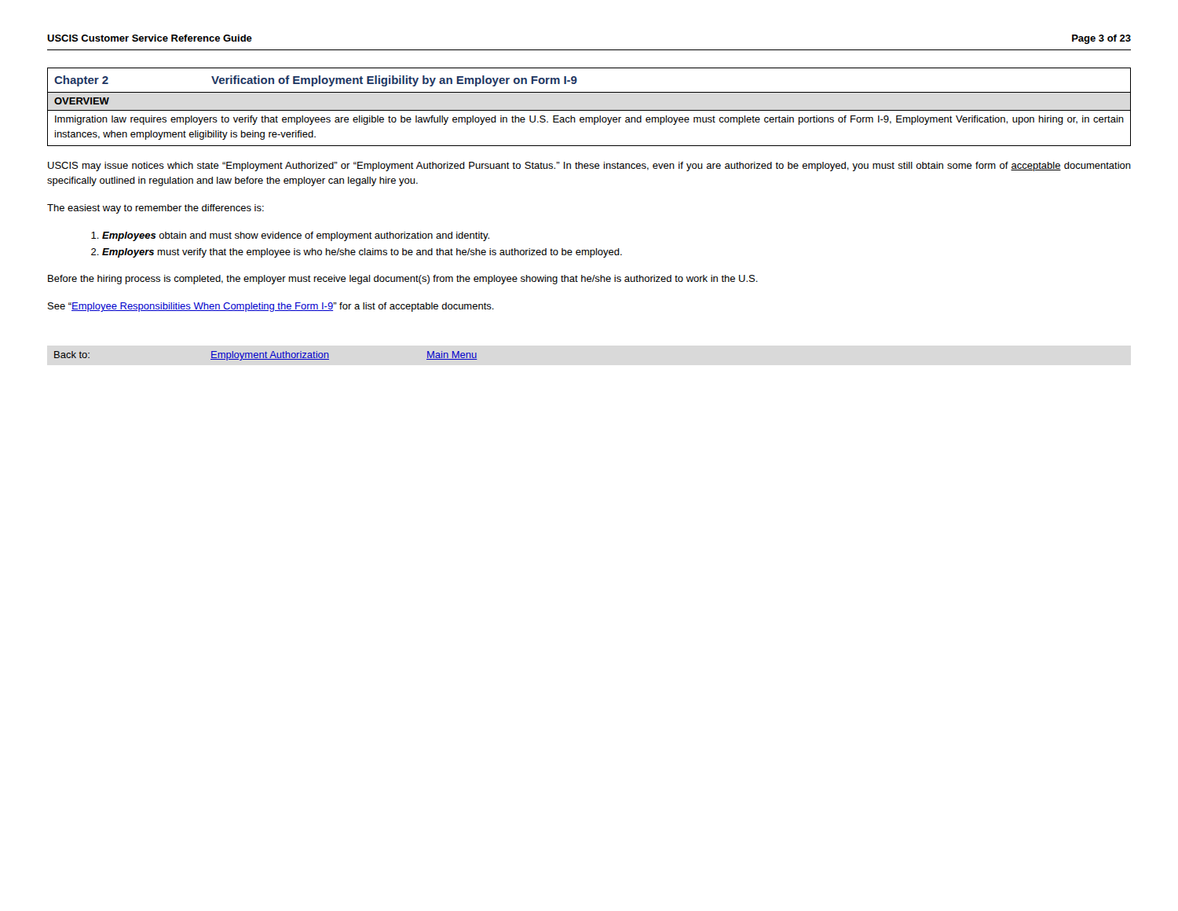USCIS Customer Service Reference Guide Page 3 of 23
Chapter 2 Verification of Employment Eligibility by an Employer on Form I-9
OVERVIEW
Immigration law requires employers to verify that employees are eligible to be lawfully employed in the U.S. Each employer and employee must complete certain portions of Form I-9, Employment Verification, upon hiring or, in certain instances, when employment eligibility is being re-verified.
USCIS may issue notices which state “Employment Authorized” or “Employment Authorized Pursuant to Status.” In these instances, even if you are authorized to be employed, you must still obtain some form of acceptable documentation specifically outlined in regulation and law before the employer can legally hire you.
The easiest way to remember the differences is:
Employees obtain and must show evidence of employment authorization and identity.
Employers must verify that the employee is who he/she claims to be and that he/she is authorized to be employed.
Before the hiring process is completed, the employer must receive legal document(s) from the employee showing that he/she is authorized to work in the U.S.
See “Employee Responsibilities When Completing the Form I-9” for a list of acceptable documents.
Back to: Employment Authorization Main Menu